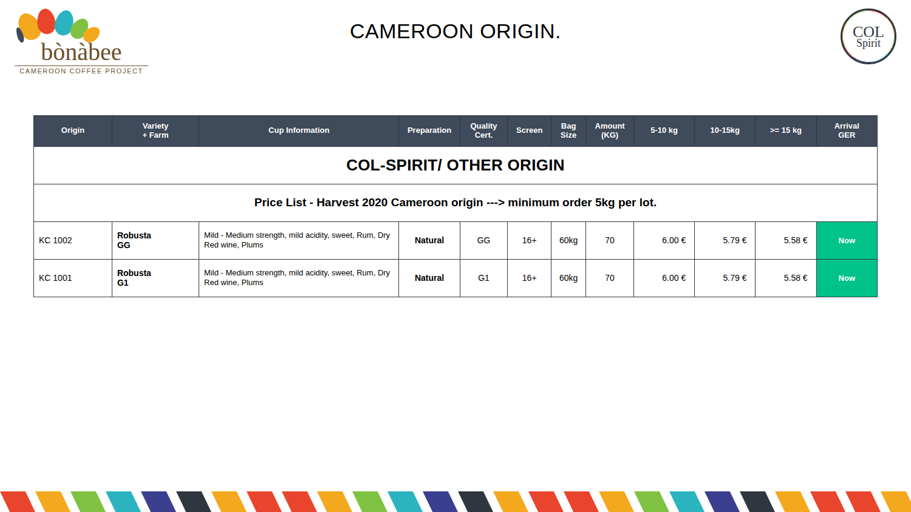bònàbee
CAMEROON COFFEE PROJECT
CAMEROON ORIGIN.
COL
Spirit
| COL-SPIRIT/ OTHER ORIGIN |
| Price List - Harvest 2020 Cameroon origin ---> minimum order 5kg per lot. |
| Origin | Variety + Farm | Cup Information | Preparation | Quality Cert. | Screen | Bag Size | Amount (KG) | 5-10 kg | 10-15kg | >= 15 kg | Arrival GER |
| KC 1002 | Robusta GG | Mild - Medium strength, mild acidity, sweet, Rum, Dry Red wine, Plums | Natural | GG | 16+ | 60kg | 70 | 6.00 € | 5.79 € | 5.58 € | Now |
| KC 1001 | Robusta G1 | Mild - Medium strength, mild acidity, sweet, Rum, Dry Red wine, Plums | Natural | G1 | 16+ | 60kg | 70 | 6.00 € | 5.79 € | 5.58 € | Now |